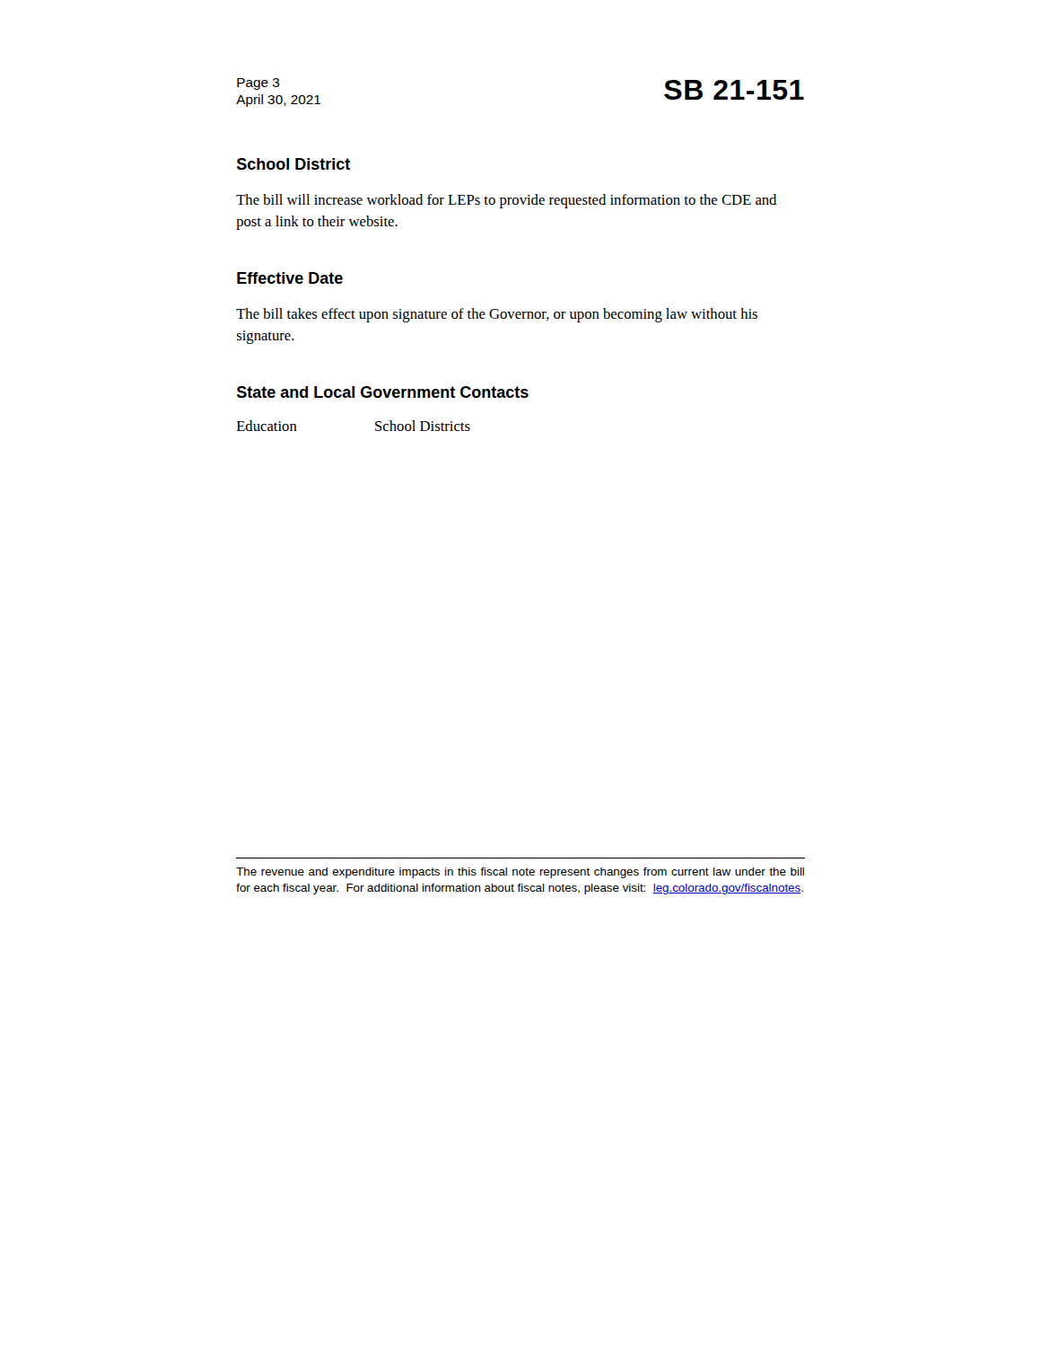Page 3
April 30, 2021
SB 21-151
School District
The bill will increase workload for LEPs to provide requested information to the CDE and post a link to their website.
Effective Date
The bill takes effect upon signature of the Governor, or upon becoming law without his signature.
State and Local Government Contacts
| Education | School Districts |
The revenue and expenditure impacts in this fiscal note represent changes from current law under the bill for each fiscal year. For additional information about fiscal notes, please visit: leg.colorado.gov/fiscalnotes.